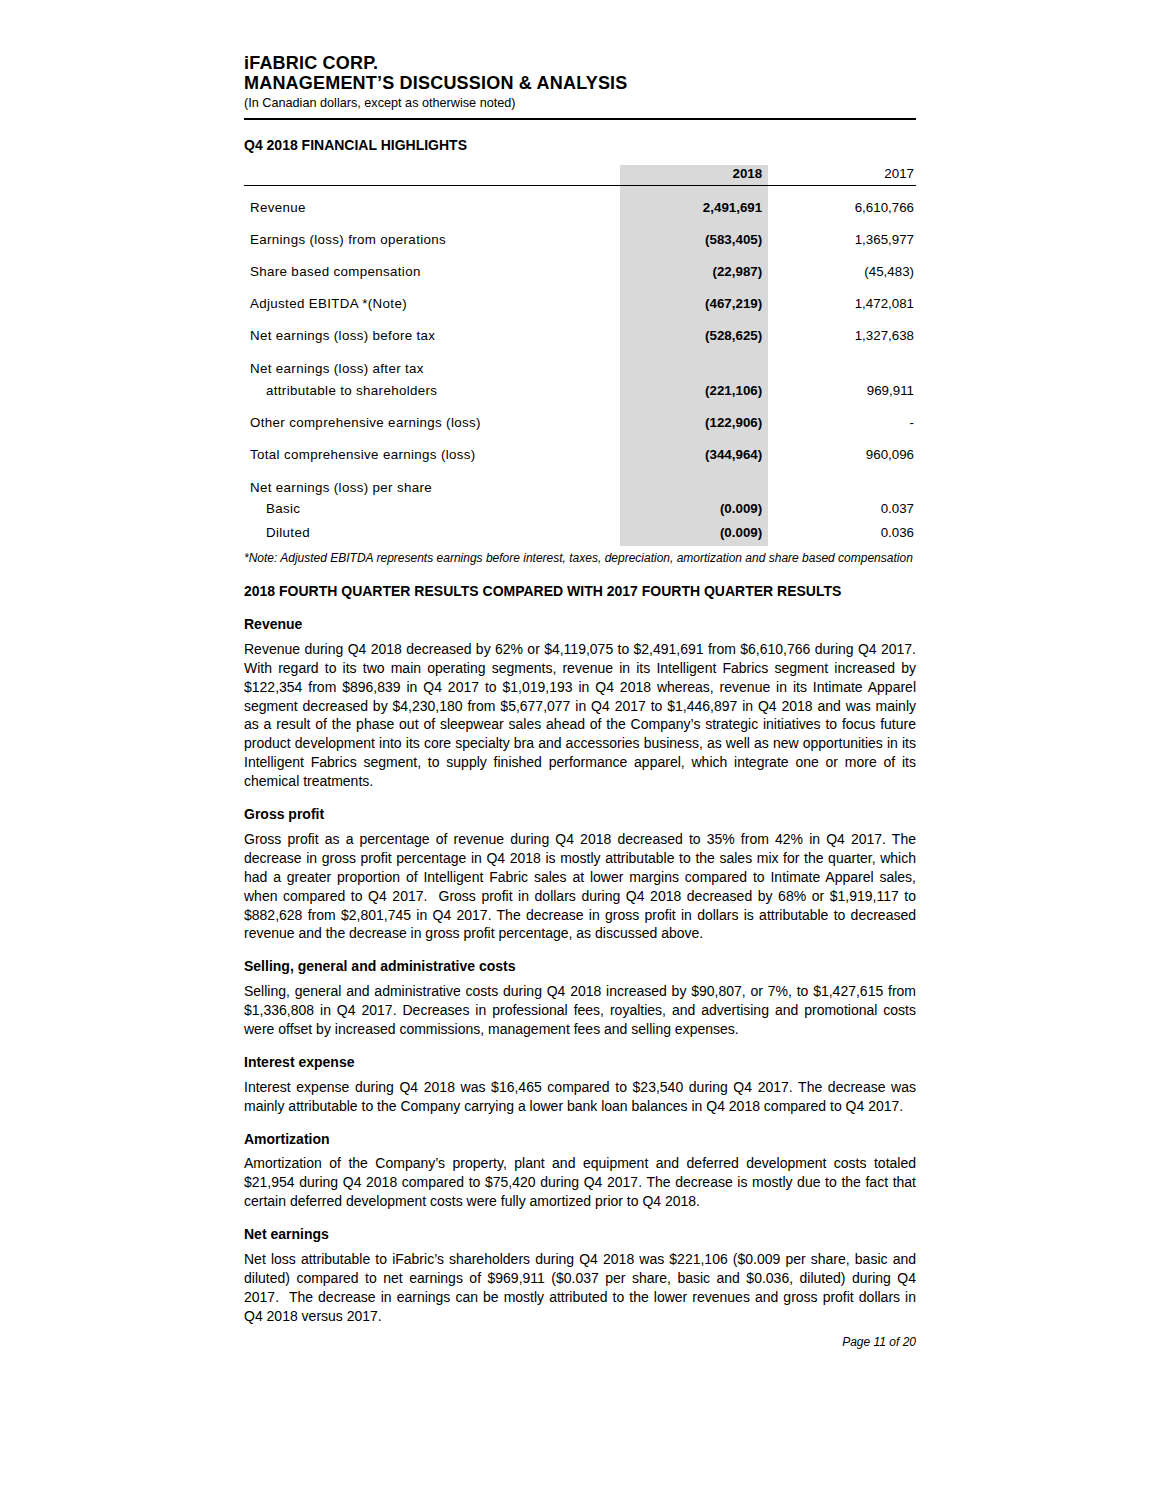iFABRIC CORP.
MANAGEMENT’S DISCUSSION & ANALYSIS
(In Canadian dollars, except as otherwise noted)
Q4 2018 FINANCIAL HIGHLIGHTS
| | 2018 | 2017 |
| --- | --- | --- |
| Revenue | 2,491,691 | 6,610,766 |
| Earnings (loss) from operations | (583,405) | 1,365,977 |
| Share based compensation | (22,987) | (45,483) |
| Adjusted EBITDA *(Note) | (467,219) | 1,472,081 |
| Net earnings (loss) before tax | (528,625) | 1,327,638 |
| Net earnings (loss) after tax | | |
| attributable to shareholders | (221,106) | 969,911 |
| Other comprehensive earnings (loss) | (122,906) | - |
| Total comprehensive earnings (loss) | (344,964) | 960,096 |
| Net earnings (loss) per share | | |
| Basic | (0.009) | 0.037 |
| Diluted | (0.009) | 0.036 |
*Note: Adjusted EBITDA represents earnings before interest, taxes, depreciation, amortization and share based compensation
2018 FOURTH QUARTER RESULTS COMPARED WITH 2017 FOURTH QUARTER RESULTS
Revenue
Revenue during Q4 2018 decreased by 62% or $4,119,075 to $2,491,691 from $6,610,766 during Q4 2017. With regard to its two main operating segments, revenue in its Intelligent Fabrics segment increased by $122,354 from $896,839 in Q4 2017 to $1,019,193 in Q4 2018 whereas, revenue in its Intimate Apparel segment decreased by $4,230,180 from $5,677,077 in Q4 2017 to $1,446,897 in Q4 2018 and was mainly as a result of the phase out of sleepwear sales ahead of the Company’s strategic initiatives to focus future product development into its core specialty bra and accessories business, as well as new opportunities in its Intelligent Fabrics segment, to supply finished performance apparel, which integrate one or more of its chemical treatments.
Gross profit
Gross profit as a percentage of revenue during Q4 2018 decreased to 35% from 42% in Q4 2017. The decrease in gross profit percentage in Q4 2018 is mostly attributable to the sales mix for the quarter, which had a greater proportion of Intelligent Fabric sales at lower margins compared to Intimate Apparel sales, when compared to Q4 2017. Gross profit in dollars during Q4 2018 decreased by 68% or $1,919,117 to $882,628 from $2,801,745 in Q4 2017. The decrease in gross profit in dollars is attributable to decreased revenue and the decrease in gross profit percentage, as discussed above.
Selling, general and administrative costs
Selling, general and administrative costs during Q4 2018 increased by $90,807, or 7%, to $1,427,615 from $1,336,808 in Q4 2017. Decreases in professional fees, royalties, and advertising and promotional costs were offset by increased commissions, management fees and selling expenses.
Interest expense
Interest expense during Q4 2018 was $16,465 compared to $23,540 during Q4 2017. The decrease was mainly attributable to the Company carrying a lower bank loan balances in Q4 2018 compared to Q4 2017.
Amortization
Amortization of the Company’s property, plant and equipment and deferred development costs totaled $21,954 during Q4 2018 compared to $75,420 during Q4 2017. The decrease is mostly due to the fact that certain deferred development costs were fully amortized prior to Q4 2018.
Net earnings
Net loss attributable to iFabric’s shareholders during Q4 2018 was $221,106 ($0.009 per share, basic and diluted) compared to net earnings of $969,911 ($0.037 per share, basic and $0.036, diluted) during Q4 2017. The decrease in earnings can be mostly attributed to the lower revenues and gross profit dollars in Q4 2018 versus 2017.
Page 11 of 20